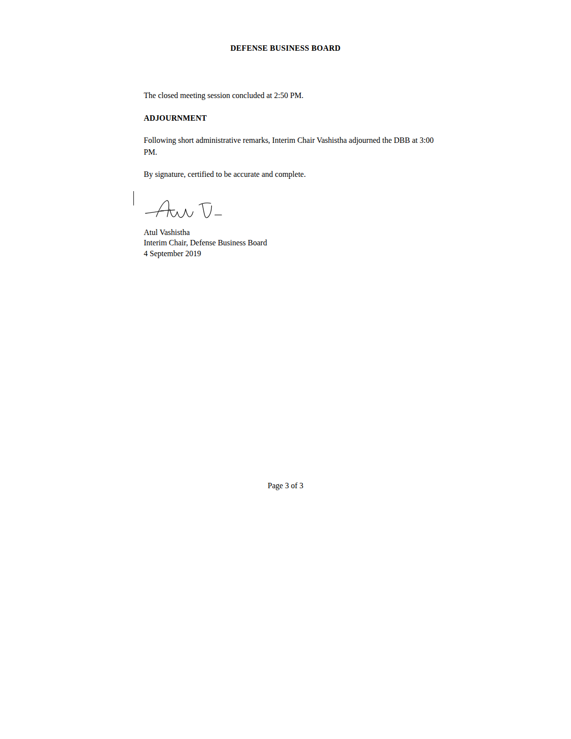DEFENSE BUSINESS BOARD
The closed meeting session concluded at 2:50 PM.
ADJOURNMENT
Following short administrative remarks, Interim Chair Vashistha adjourned the DBB at 3:00 PM.
By signature, certified to be accurate and complete.
Atul Vashistha
Interim Chair, Defense Business Board
4 September 2019
Page 3 of 3